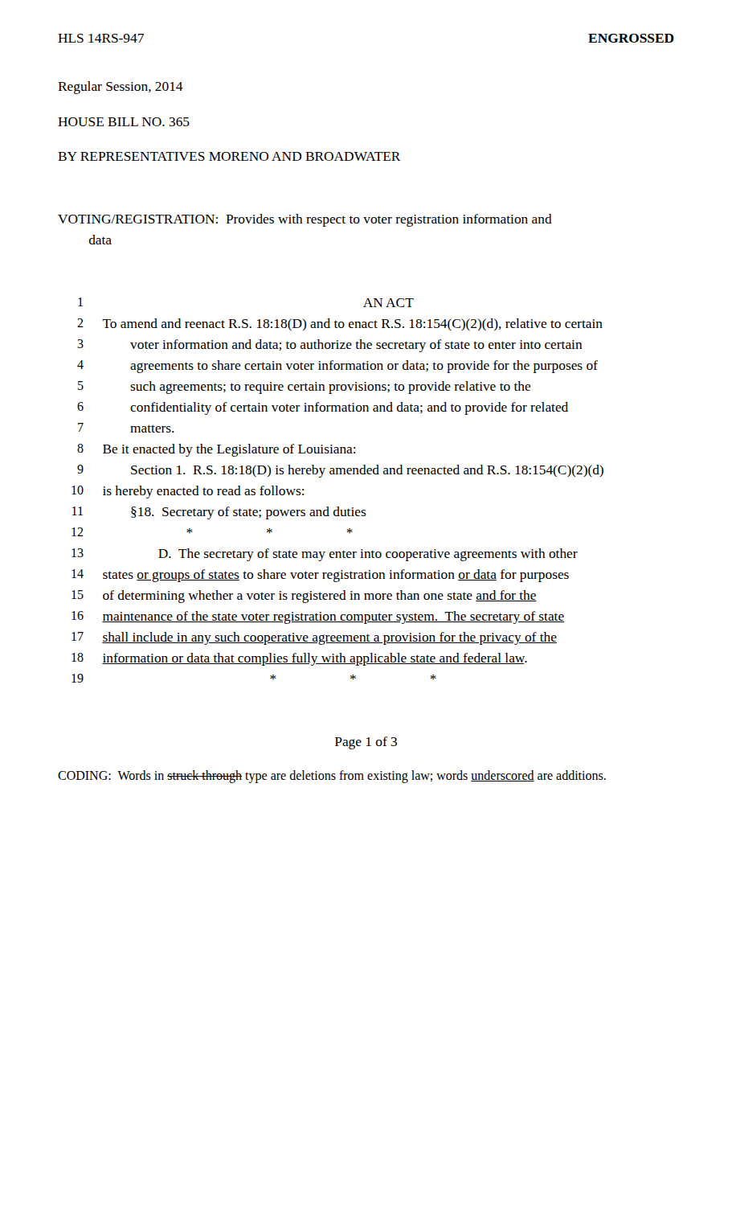HLS 14RS-947 ENGROSSED
Regular Session, 2014
HOUSE BILL NO. 365
BY REPRESENTATIVES MORENO AND BROADWATER
VOTING/REGISTRATION: Provides with respect to voter registration information and data
AN ACT
To amend and reenact R.S. 18:18(D) and to enact R.S. 18:154(C)(2)(d), relative to certain
voter information and data; to authorize the secretary of state to enter into certain
agreements to share certain voter information or data; to provide for the purposes of
such agreements; to require certain provisions; to provide relative to the
confidentiality of certain voter information and data; and to provide for related
matters.
Be it enacted by the Legislature of Louisiana:
Section 1. R.S. 18:18(D) is hereby amended and reenacted and R.S. 18:154(C)(2)(d)
is hereby enacted to read as follows:
§18. Secretary of state; powers and duties
* * *
D. The secretary of state may enter into cooperative agreements with other
states or groups of states to share voter registration information or data for purposes
of determining whether a voter is registered in more than one state and for the
maintenance of the state voter registration computer system. The secretary of state
shall include in any such cooperative agreement a provision for the privacy of the
information or data that complies fully with applicable state and federal law.
* * *
Page 1 of 3
CODING: Words in struck through type are deletions from existing law; words underscored are additions.